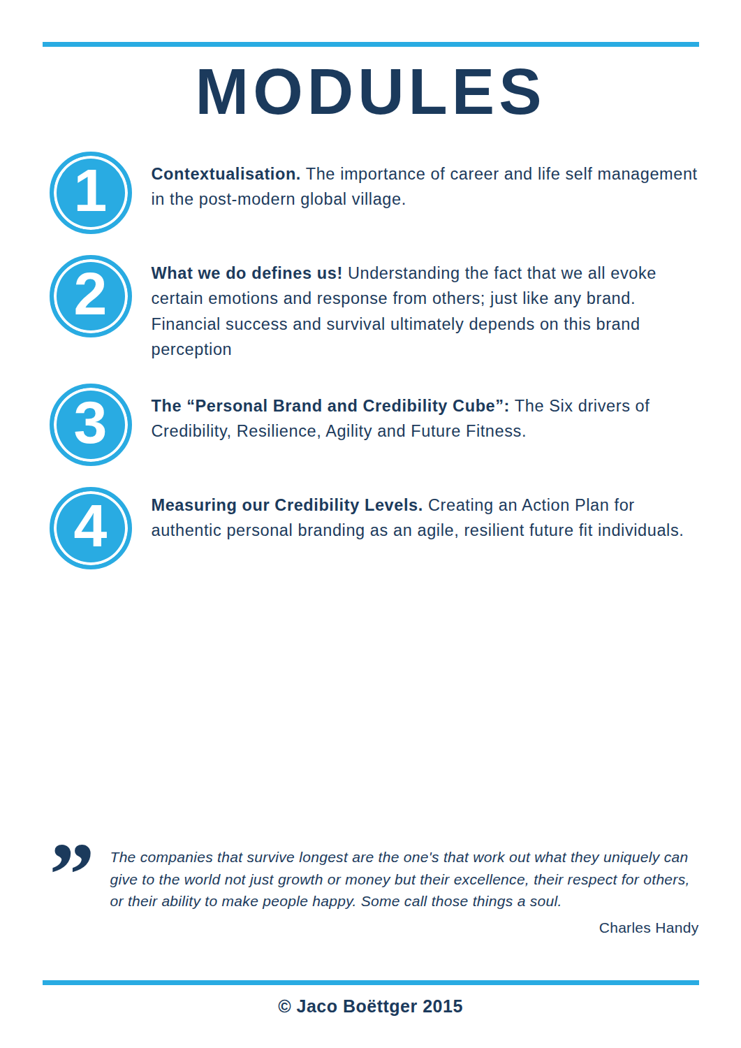MODULES
1
Contextualisation. The importance of career and life self management in the post-modern global village.
2
What we do defines us! Understanding the fact that we all evoke certain emotions and response from others; just like any brand. Financial success and survival ultimately depends on this brand perception
3
The “Personal Brand and Credibility Cube”: The Six drivers of Credibility, Resilience, Agility and Future Fitness.
4
Measuring our Credibility Levels. Creating an Action Plan for authentic personal branding as an agile, resilient future fit individuals.
”
The companies that survive longest are the one's that work out what they uniquely can give to the world not just growth or money but their excellence, their respect for others, or their ability to make people happy. Some call those things a soul.
Charles Handy
© Jaco Boëttger 2015